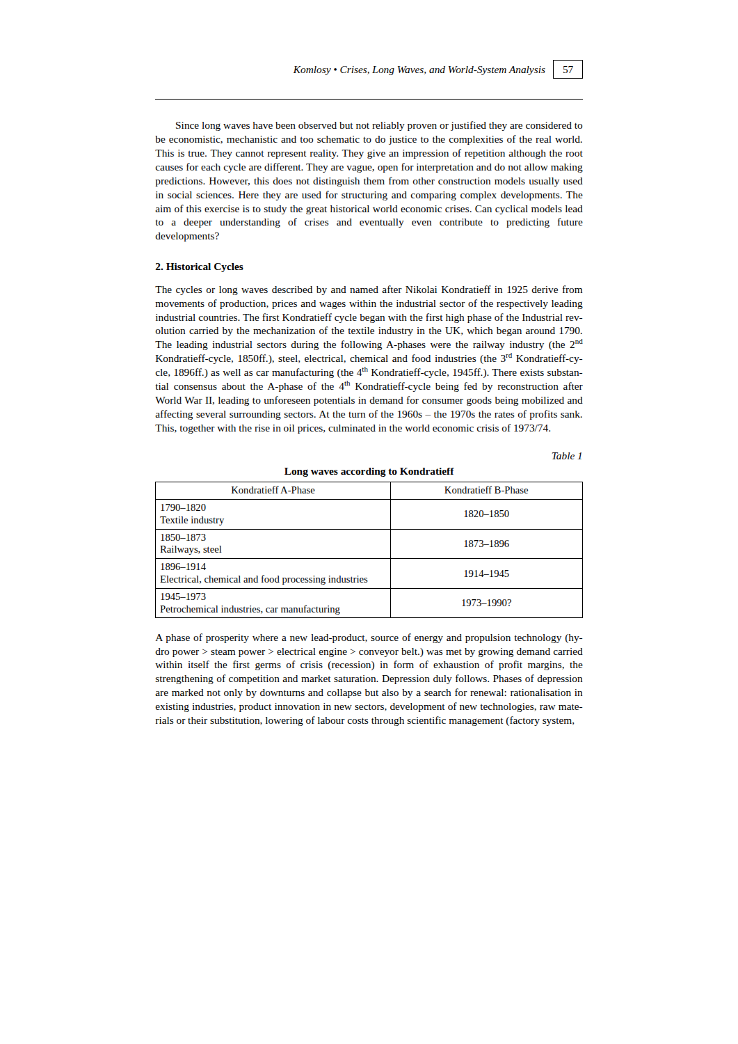Komlosy • Crises, Long Waves, and World-System Analysis
57
Since long waves have been observed but not reliably proven or justified they are considered to be economistic, mechanistic and too schematic to do justice to the complexities of the real world. This is true. They cannot represent reality. They give an impression of repetition although the root causes for each cycle are different. They are vague, open for interpretation and do not allow making predictions. However, this does not distinguish them from other construction models usually used in social sciences. Here they are used for structuring and comparing complex developments. The aim of this exercise is to study the great historical world economic crises. Can cyclical models lead to a deeper understanding of crises and eventually even contribute to predicting future developments?
2. Historical Cycles
The cycles or long waves described by and named after Nikolai Kondratieff in 1925 derive from movements of production, prices and wages within the industrial sector of the respectively leading industrial countries. The first Kondratieff cycle began with the first high phase of the Industrial revolution carried by the mechanization of the textile industry in the UK, which began around 1790. The leading industrial sectors during the following A-phases were the railway industry (the 2nd Kondratieff-cycle, 1850ff.), steel, electrical, chemical and food industries (the 3rd Kondratieff-cycle, 1896ff.) as well as car manufacturing (the 4th Kondratieff-cycle, 1945ff.). There exists substantial consensus about the A-phase of the 4th Kondratieff-cycle being fed by reconstruction after World War II, leading to unforeseen potentials in demand for consumer goods being mobilized and affecting several surrounding sectors. At the turn of the 1960s – the 1970s the rates of profits sank. This, together with the rise in oil prices, culminated in the world economic crisis of 1973/74.
Table 1
Long waves according to Kondratieff
| Kondratieff A-Phase | Kondratieff B-Phase |
| --- | --- |
| 1790–1820 Textile industry | 1820–1850 |
| 1850–1873 Railways, steel | 1873–1896 |
| 1896–1914 Electrical, chemical and food processing industries | 1914–1945 |
| 1945–1973 Petrochemical industries, car manufacturing | 1973–1990? |
A phase of prosperity where a new lead-product, source of energy and propulsion technology (hydro power > steam power > electrical engine > conveyor belt.) was met by growing demand carried within itself the first germs of crisis (recession) in form of exhaustion of profit margins, the strengthening of competition and market saturation. Depression duly follows. Phases of depression are marked not only by downturns and collapse but also by a search for renewal: rationalisation in existing industries, product innovation in new sectors, development of new technologies, raw materials or their substitution, lowering of labour costs through scientific management (factory system,